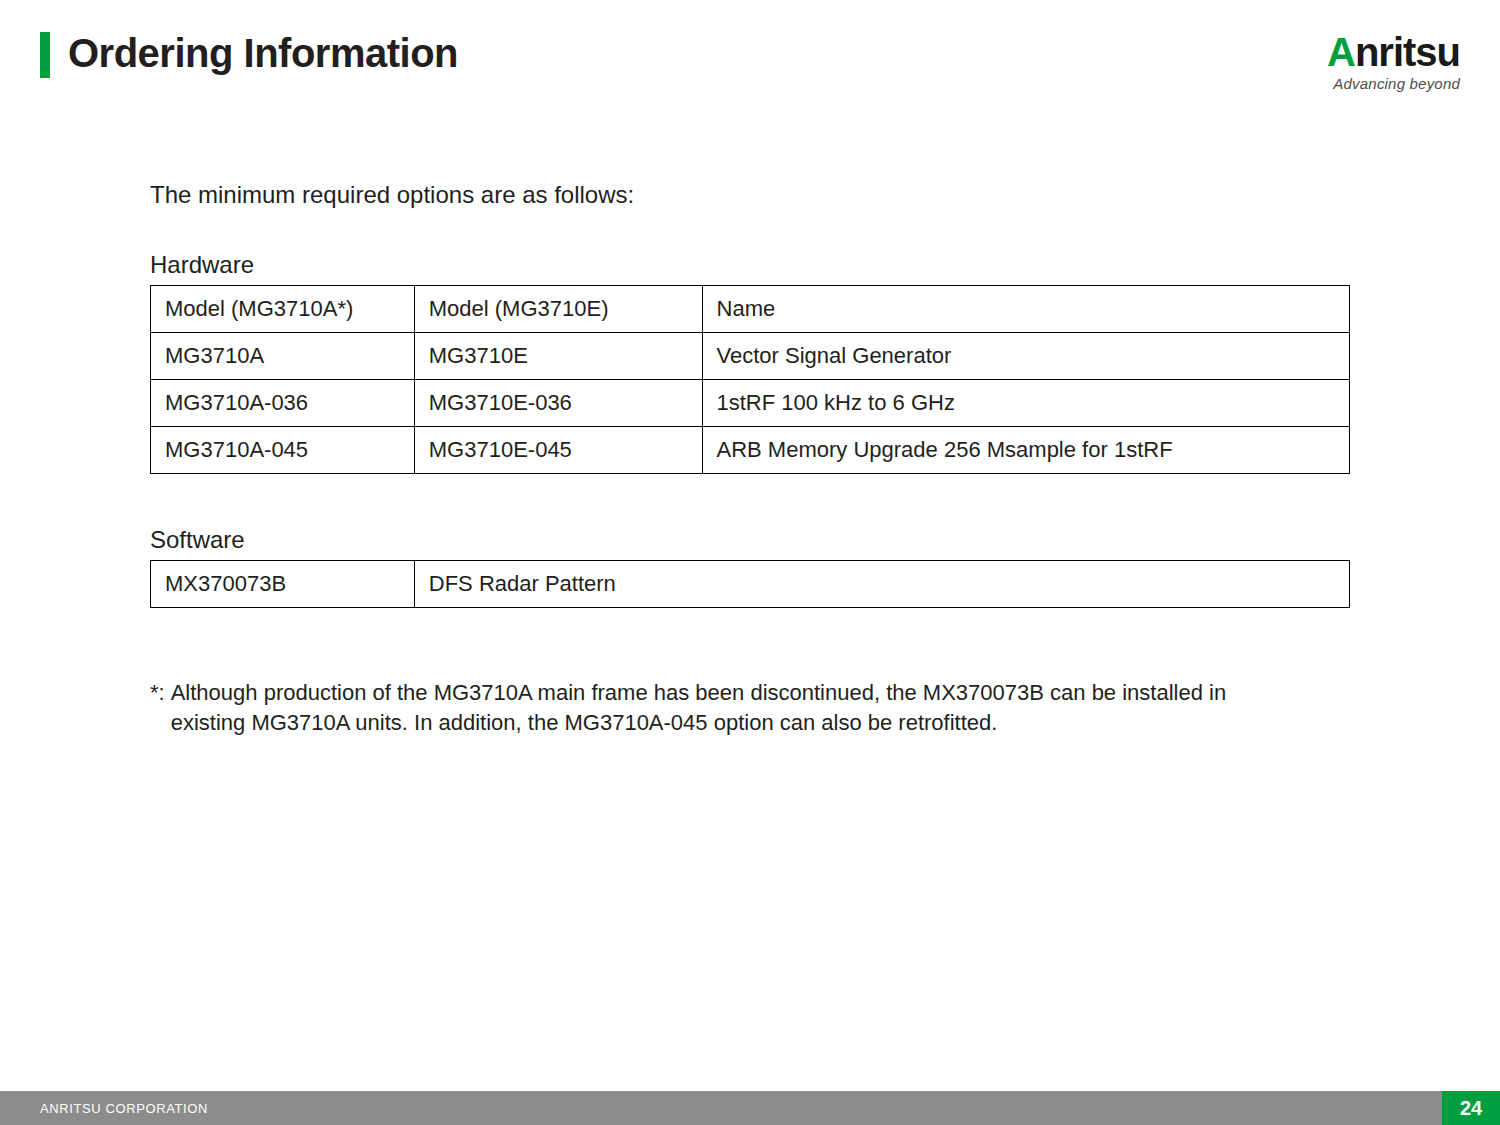Ordering Information
Anritsu
Advancing beyond
The minimum required options are as follows:
Hardware
| Model (MG3710A*) | Model (MG3710E) | Name |
| MG3710A | MG3710E | Vector Signal Generator |
| MG3710A-036 | MG3710E-036 | 1stRF 100 kHz to 6 GHz |
| MG3710A-045 | MG3710E-045 | ARB Memory Upgrade 256 Msample for 1stRF |
Software
| MX370073B | DFS Radar Pattern |
*: Although production of the MG3710A main frame has been discontinued, the MX370073B can be installed in existing MG3710A units. In addition, the MG3710A-045 option can also be retrofitted.
ANRITSU CORPORATION
24